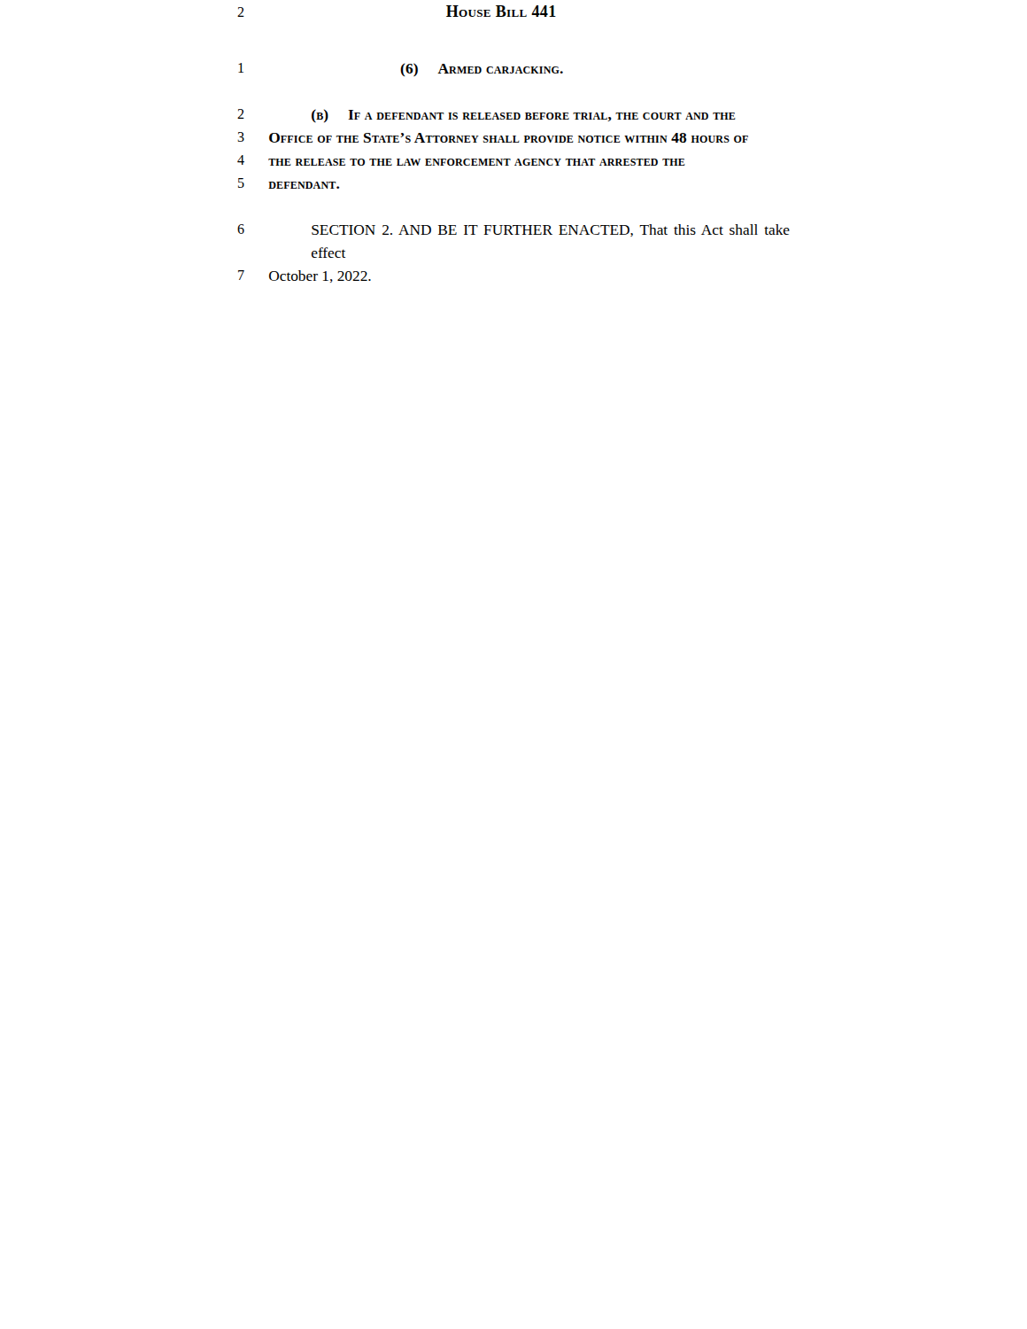2
House Bill 441
1
(6) Armed carjacking.
2
(b) If a defendant is released before trial, the court and the
3
Office of the State’s Attorney shall provide notice within 48 hours of
4
the release to the law enforcement agency that arrested the
5
defendant.
6
SECTION 2. AND BE IT FURTHER ENACTED, That this Act shall take effect
7
October 1, 2022.